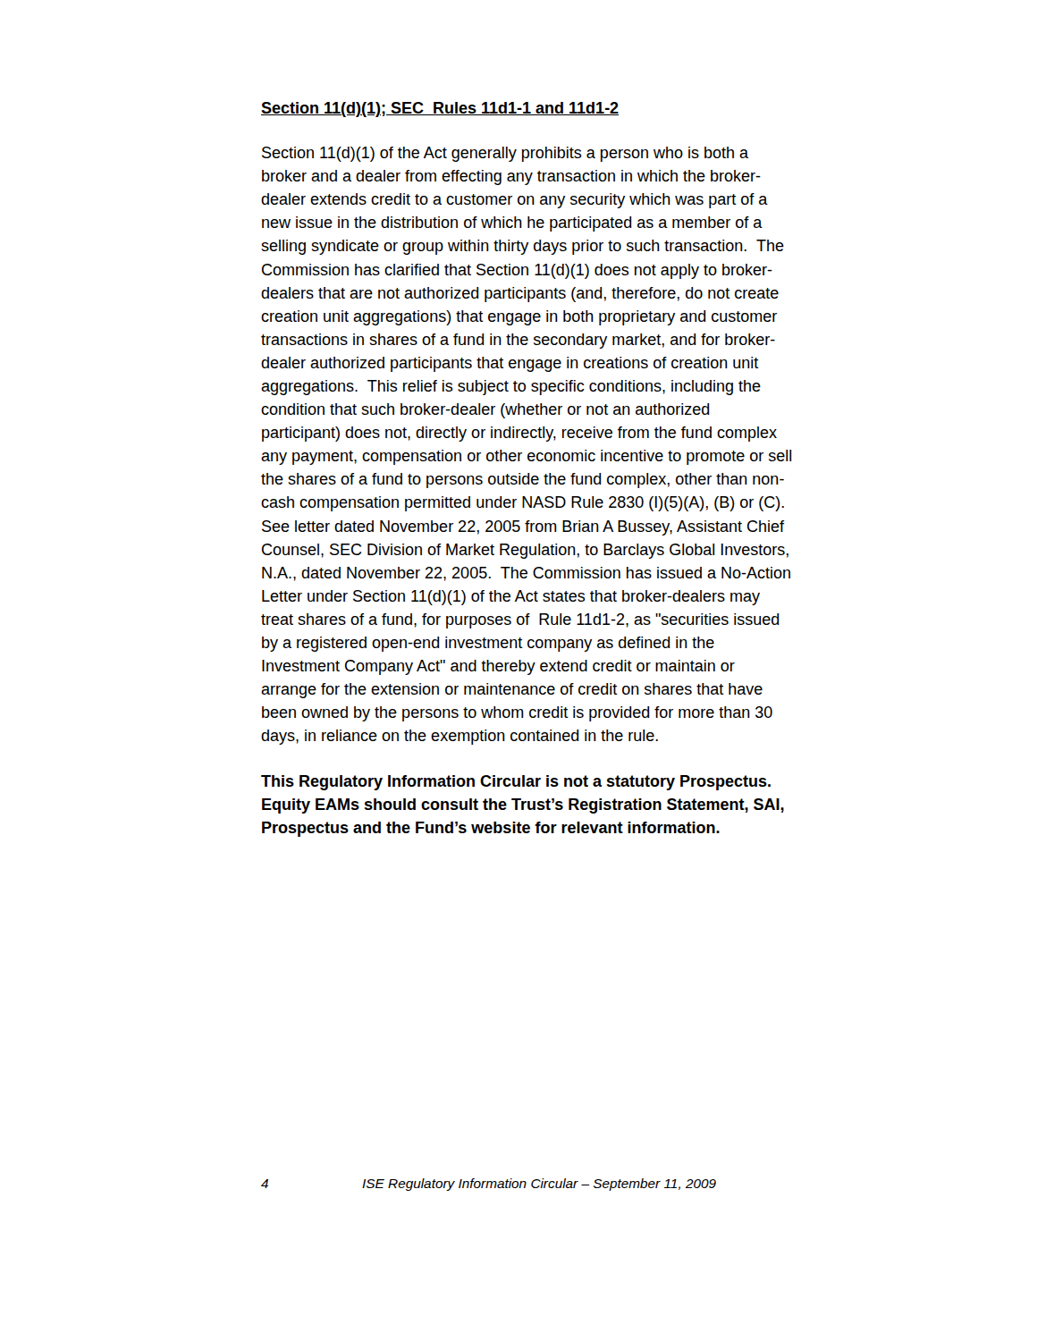Section 11(d)(1); SEC Rules 11d1-1 and 11d1-2
Section 11(d)(1) of the Act generally prohibits a person who is both a broker and a dealer from effecting any transaction in which the broker-dealer extends credit to a customer on any security which was part of a new issue in the distribution of which he participated as a member of a selling syndicate or group within thirty days prior to such transaction. The Commission has clarified that Section 11(d)(1) does not apply to broker-dealers that are not authorized participants (and, therefore, do not create creation unit aggregations) that engage in both proprietary and customer transactions in shares of a fund in the secondary market, and for broker-dealer authorized participants that engage in creations of creation unit aggregations. This relief is subject to specific conditions, including the condition that such broker-dealer (whether or not an authorized participant) does not, directly or indirectly, receive from the fund complex any payment, compensation or other economic incentive to promote or sell the shares of a fund to persons outside the fund complex, other than non-cash compensation permitted under NASD Rule 2830 (I)(5)(A), (B) or (C). See letter dated November 22, 2005 from Brian A Bussey, Assistant Chief Counsel, SEC Division of Market Regulation, to Barclays Global Investors, N.A., dated November 22, 2005. The Commission has issued a No-Action Letter under Section 11(d)(1) of the Act states that broker-dealers may treat shares of a fund, for purposes of Rule 11d1-2, as "securities issued by a registered open-end investment company as defined in the Investment Company Act" and thereby extend credit or maintain or arrange for the extension or maintenance of credit on shares that have been owned by the persons to whom credit is provided for more than 30 days, in reliance on the exemption contained in the rule.
This Regulatory Information Circular is not a statutory Prospectus. Equity EAMs should consult the Trust’s Registration Statement, SAI, Prospectus and the Fund’s website for relevant information.
4 ISE Regulatory Information Circular – September 11, 2009